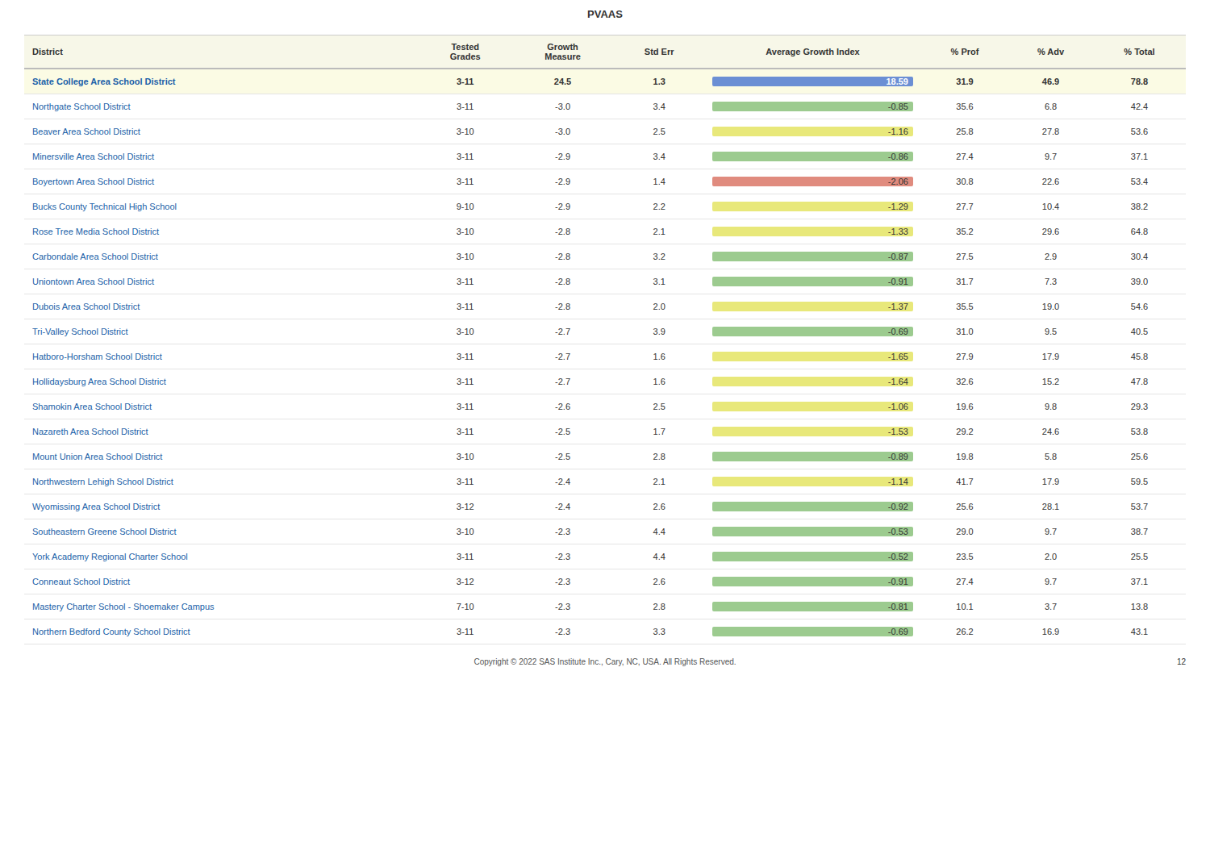PVAAS
| District | Tested Grades | Growth Measure | Std Err | Average Growth Index | % Prof | % Adv | % Total |
| --- | --- | --- | --- | --- | --- | --- | --- |
| State College Area School District | 3-11 | 24.5 | 1.3 | 18.59 | 31.9 | 46.9 | 78.8 |
| Northgate School District | 3-11 | -3.0 | 3.4 | -0.85 | 35.6 | 6.8 | 42.4 |
| Beaver Area School District | 3-10 | -3.0 | 2.5 | -1.16 | 25.8 | 27.8 | 53.6 |
| Minersville Area School District | 3-11 | -2.9 | 3.4 | -0.86 | 27.4 | 9.7 | 37.1 |
| Boyertown Area School District | 3-11 | -2.9 | 1.4 | -2.06 | 30.8 | 22.6 | 53.4 |
| Bucks County Technical High School | 9-10 | -2.9 | 2.2 | -1.29 | 27.7 | 10.4 | 38.2 |
| Rose Tree Media School District | 3-10 | -2.8 | 2.1 | -1.33 | 35.2 | 29.6 | 64.8 |
| Carbondale Area School District | 3-10 | -2.8 | 3.2 | -0.87 | 27.5 | 2.9 | 30.4 |
| Uniontown Area School District | 3-11 | -2.8 | 3.1 | -0.91 | 31.7 | 7.3 | 39.0 |
| Dubois Area School District | 3-11 | -2.8 | 2.0 | -1.37 | 35.5 | 19.0 | 54.6 |
| Tri-Valley School District | 3-10 | -2.7 | 3.9 | -0.69 | 31.0 | 9.5 | 40.5 |
| Hatboro-Horsham School District | 3-11 | -2.7 | 1.6 | -1.65 | 27.9 | 17.9 | 45.8 |
| Hollidaysburg Area School District | 3-11 | -2.7 | 1.6 | -1.64 | 32.6 | 15.2 | 47.8 |
| Shamokin Area School District | 3-11 | -2.6 | 2.5 | -1.06 | 19.6 | 9.8 | 29.3 |
| Nazareth Area School District | 3-11 | -2.5 | 1.7 | -1.53 | 29.2 | 24.6 | 53.8 |
| Mount Union Area School District | 3-10 | -2.5 | 2.8 | -0.89 | 19.8 | 5.8 | 25.6 |
| Northwestern Lehigh School District | 3-11 | -2.4 | 2.1 | -1.14 | 41.7 | 17.9 | 59.5 |
| Wyomissing Area School District | 3-12 | -2.4 | 2.6 | -0.92 | 25.6 | 28.1 | 53.7 |
| Southeastern Greene School District | 3-10 | -2.3 | 4.4 | -0.53 | 29.0 | 9.7 | 38.7 |
| York Academy Regional Charter School | 3-11 | -2.3 | 4.4 | -0.52 | 23.5 | 2.0 | 25.5 |
| Conneaut School District | 3-12 | -2.3 | 2.6 | -0.91 | 27.4 | 9.7 | 37.1 |
| Mastery Charter School - Shoemaker Campus | 7-10 | -2.3 | 2.8 | -0.81 | 10.1 | 3.7 | 13.8 |
| Northern Bedford County School District | 3-11 | -2.3 | 3.3 | -0.69 | 26.2 | 16.9 | 43.1 |
Copyright © 2022 SAS Institute Inc., Cary, NC, USA. All Rights Reserved. 12